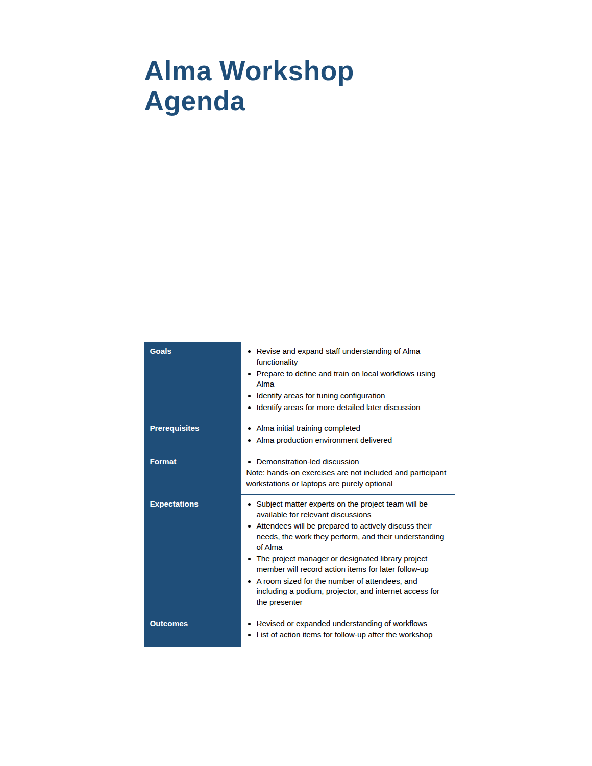Alma Workshop Agenda
| Goals | Revise and expand staff understanding of Alma functionality Prepare to define and train on local workflows using Alma Identify areas for tuning configuration Identify areas for more detailed later discussion |
| Prerequisites | Alma initial training completed Alma production environment delivered |
| Format | Demonstration-led discussion Note: hands-on exercises are not included and participant workstations or laptops are purely optional |
| Expectations | Subject matter experts on the project team will be available for relevant discussions Attendees will be prepared to actively discuss their needs, the work they perform, and their understanding of Alma The project manager or designated library project member will record action items for later follow-up A room sized for the number of attendees, and including a podium, projector, and internet access for the presenter |
| Outcomes | Revised or expanded understanding of workflows List of action items for follow-up after the workshop |